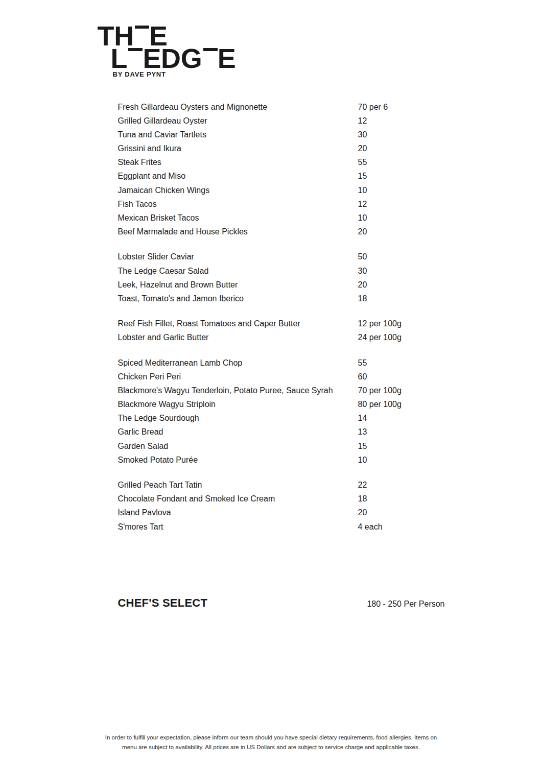Th e L edg e by Dave Pynt
Fresh Gillardeau Oysters and Mignonette 70 per 6
Grilled Gillardeau Oyster 12
Tuna and Caviar Tartlets 30
Grissini and Ikura 20
Steak Frites 55
Eggplant and Miso 15
Jamaican Chicken Wings 10
Fish Tacos 12
Mexican Brisket Tacos 10
Beef Marmalade and House Pickles 20
Lobster Slider Caviar 50
The Ledge Caesar Salad 30
Leek, Hazelnut and Brown Butter 20
Toast, Tomato's and Jamon Iberico 18
Reef Fish Fillet, Roast Tomatoes and Caper Butter 12 per 100g
Lobster and Garlic Butter 24 per 100g
Spiced Mediterranean Lamb Chop 55
Chicken Peri Peri 60
Blackmore's Wagyu Tenderloin, Potato Puree, Sauce Syrah 70 per 100g
Blackmore Wagyu Striploin 80 per 100g
The Ledge Sourdough 14
Garlic Bread 13
Garden Salad 15
Smoked Potato Purée 10
Grilled Peach Tart Tatin 22
Chocolate Fondant and Smoked Ice Cream 18
Island Pavlova 20
S'mores Tart 4 each
Chef's Select
180 - 250 Per Person
In order to fulfill your expectation, please inform our team should you have special dietary requirements, food allergies. Items on menu are subject to availability. All prices are in US Dollars and are subject to service charge and applicable taxes.